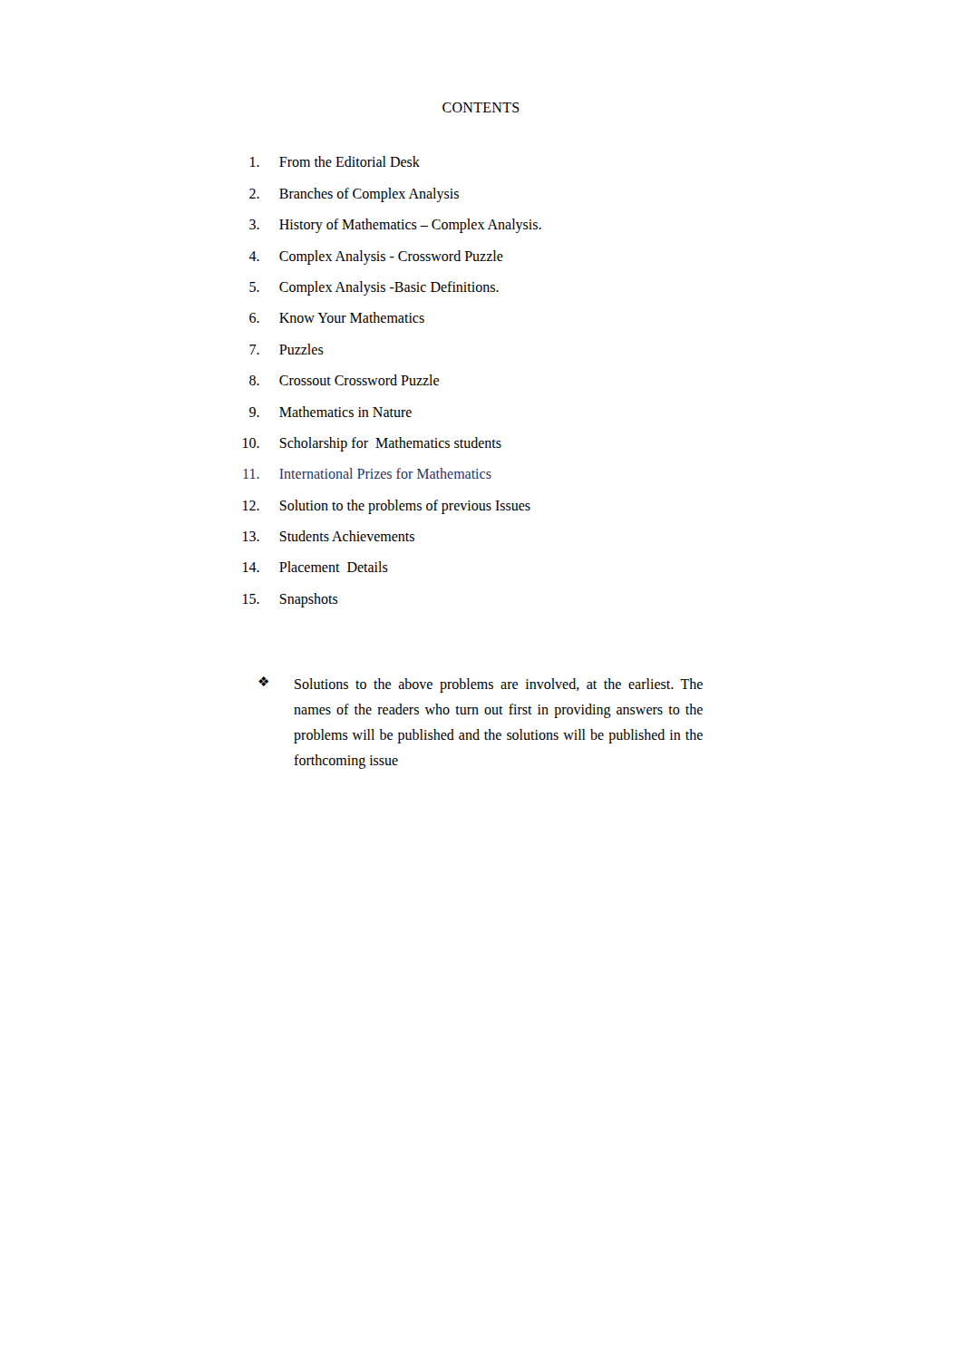CONTENTS
From the Editorial Desk
Branches of Complex Analysis
History of Mathematics – Complex Analysis.
Complex Analysis - Crossword Puzzle
Complex Analysis -Basic Definitions.
Know Your Mathematics
Puzzles
Crossout Crossword Puzzle
Mathematics in Nature
Scholarship for Mathematics students
International Prizes for Mathematics
Solution to the problems of previous Issues
Students Achievements
Placement Details
Snapshots
❖
Solutions to the above problems are involved, at the earliest. The names of the readers who turn out first in providing answers to the problems will be published and the solutions will be published in the forthcoming issue